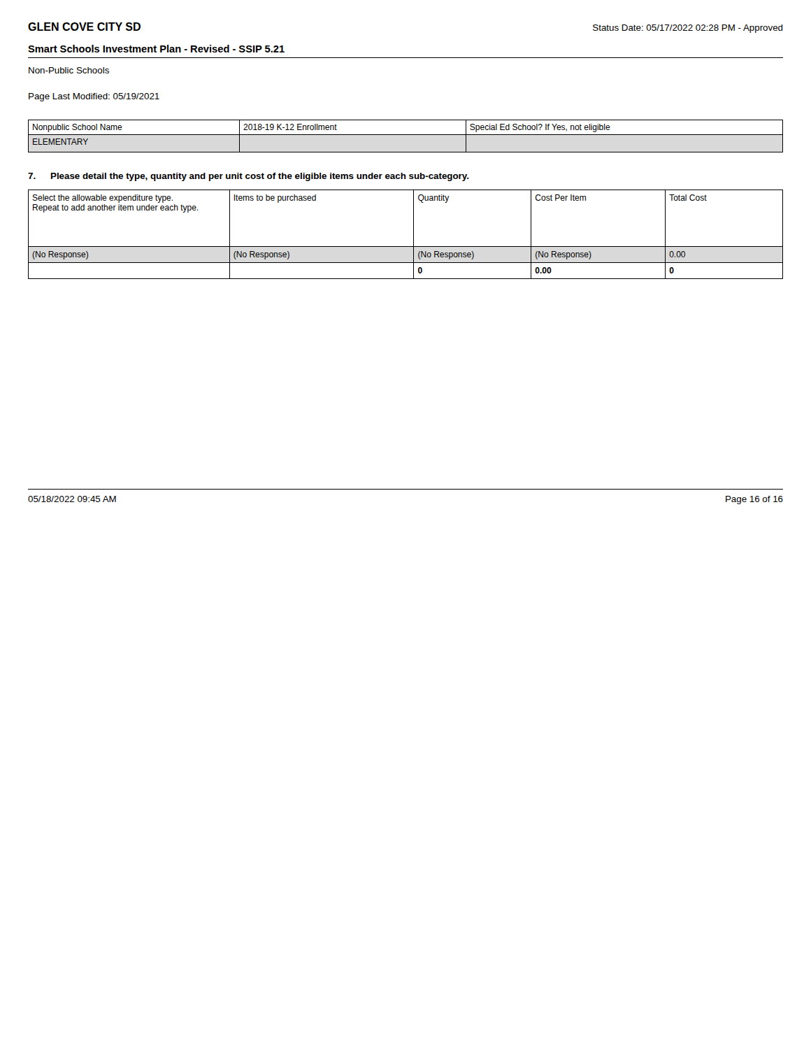GLEN COVE CITY SD
Status Date: 05/17/2022 02:28 PM - Approved
Smart Schools Investment Plan - Revised - SSIP 5.21
Non-Public Schools
Page Last Modified: 05/19/2021
| Nonpublic School Name | 2018-19 K-12 Enrollment | Special Ed School? If Yes, not eligible |
| --- | --- | --- |
| ELEMENTARY | | |
7.
Please detail the type, quantity and per unit cost of the eligible items under each sub-category.
| Select the allowable expenditure type. Repeat to add another item under each type. | Items to be purchased | Quantity | Cost Per Item | Total Cost |
| --- | --- | --- | --- | --- |
| (No Response) | (No Response) | (No Response) | (No Response) | 0.00 |
| | | 0 | 0.00 | 0 |
05/18/2022 09:45 AM
Page 16 of 16